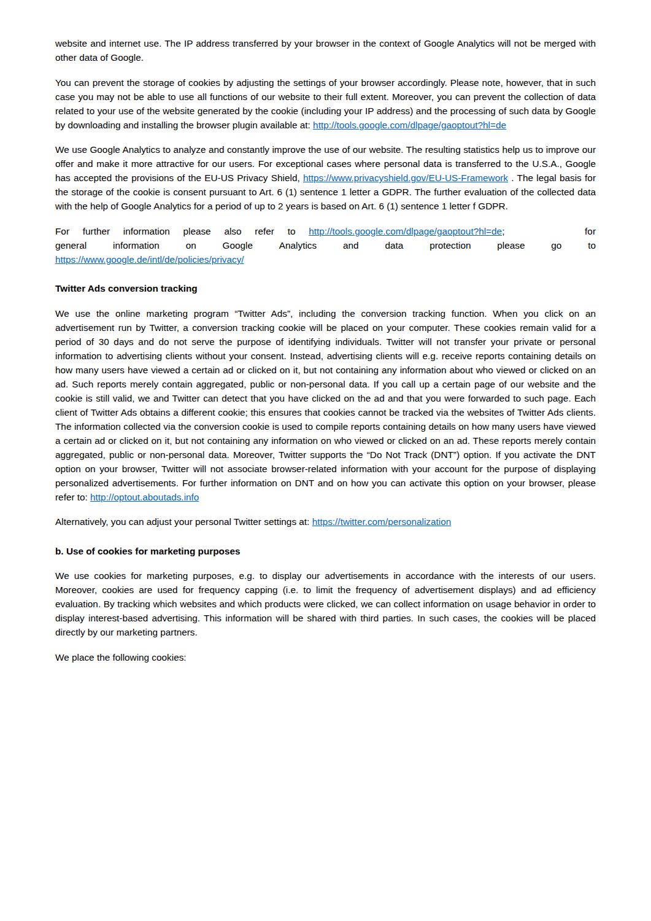website and internet use. The IP address transferred by your browser in the context of Google Analytics will not be merged with other data of Google.
You can prevent the storage of cookies by adjusting the settings of your browser accordingly. Please note, however, that in such case you may not be able to use all functions of our website to their full extent. Moreover, you can prevent the collection of data related to your use of the website generated by the cookie (including your IP address) and the processing of such data by Google by downloading and installing the browser plugin available at: http://tools.google.com/dlpage/gaoptout?hl=de
We use Google Analytics to analyze and constantly improve the use of our website. The resulting statistics help us to improve our offer and make it more attractive for our users. For exceptional cases where personal data is transferred to the U.S.A., Google has accepted the provisions of the EU-US Privacy Shield, https://www.privacyshield.gov/EU-US-Framework . The legal basis for the storage of the cookie is consent pursuant to Art. 6 (1) sentence 1 letter a GDPR. The further evaluation of the collected data with the help of Google Analytics for a period of up to 2 years is based on Art. 6 (1) sentence 1 letter f GDPR.
For further information please also refer to http://tools.google.com/dlpage/gaoptout?hl=de; for general information on Google Analytics and data protection please go to https://www.google.de/intl/de/policies/privacy/
Twitter Ads conversion tracking
We use the online marketing program “Twitter Ads”, including the conversion tracking function. When you click on an advertisement run by Twitter, a conversion tracking cookie will be placed on your computer. These cookies remain valid for a period of 30 days and do not serve the purpose of identifying individuals. Twitter will not transfer your private or personal information to advertising clients without your consent. Instead, advertising clients will e.g. receive reports containing details on how many users have viewed a certain ad or clicked on it, but not containing any information about who viewed or clicked on an ad. Such reports merely contain aggregated, public or non-personal data. If you call up a certain page of our website and the cookie is still valid, we and Twitter can detect that you have clicked on the ad and that you were forwarded to such page. Each client of Twitter Ads obtains a different cookie; this ensures that cookies cannot be tracked via the websites of Twitter Ads clients. The information collected via the conversion cookie is used to compile reports containing details on how many users have viewed a certain ad or clicked on it, but not containing any information on who viewed or clicked on an ad. These reports merely contain aggregated, public or non-personal data. Moreover, Twitter supports the “Do Not Track (DNT”) option. If you activate the DNT option on your browser, Twitter will not associate browser-related information with your account for the purpose of displaying personalized advertisements. For further information on DNT and on how you can activate this option on your browser, please refer to: http://optout.aboutads.info
Alternatively, you can adjust your personal Twitter settings at: https://twitter.com/personalization
b. Use of cookies for marketing purposes
We use cookies for marketing purposes, e.g. to display our advertisements in accordance with the interests of our users. Moreover, cookies are used for frequency capping (i.e. to limit the frequency of advertisement displays) and ad efficiency evaluation. By tracking which websites and which products were clicked, we can collect information on usage behavior in order to display interest-based advertising. This information will be shared with third parties. In such cases, the cookies will be placed directly by our marketing partners.
We place the following cookies: